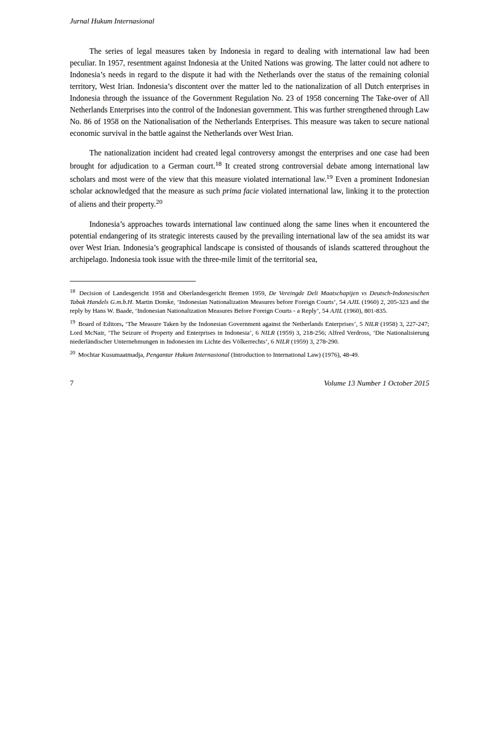Jurnal Hukum Internasional
The series of legal measures taken by Indonesia in regard to dealing with international law had been peculiar. In 1957, resentment against Indonesia at the United Nations was growing. The latter could not adhere to Indonesia’s needs in regard to the dispute it had with the Netherlands over the status of the remaining colonial territory, West Irian. Indonesia’s discontent over the matter led to the nationalization of all Dutch enterprises in Indonesia through the issuance of the Government Regulation No. 23 of 1958 concerning The Take-over of All Netherlands Enterprises into the control of the Indonesian government. This was further strengthened through Law No. 86 of 1958 on the Nationalisation of the Netherlands Enterprises. This measure was taken to secure national economic survival in the battle against the Netherlands over West Irian.
The nationalization incident had created legal controversy amongst the enterprises and one case had been brought for adjudication to a German court.18 It created strong controversial debate among international law scholars and most were of the view that this measure violated international law.19 Even a prominent Indonesian scholar acknowledged that the measure as such prima facie violated international law, linking it to the protection of aliens and their property.20
Indonesia’s approaches towards international law continued along the same lines when it encountered the potential endangering of its strategic interests caused by the prevailing international law of the sea amidst its war over West Irian. Indonesia’s geographical landscape is consisted of thousands of islands scattered throughout the archipelago. Indonesia took issue with the three-mile limit of the territorial sea,
18 Decision of Landesgericht 1958 and Oberlandesgericht Bremen 1959, De Vereingde Deli Maatschapijen vs Deutsch-Indonesischen Tabak Handels G.m.b.H. Martin Domke, ‘Indonesian Nationalization Measures before Foreign Courts’, 54 AJIL (1960) 2, 205-323 and the reply by Hans W. Baade, ‘Indonesian Nationalization Measures Before Foreign Courts - a Reply’, 54 AJIL (1960), 801-835.
19 Board of Editors, ‘The Measure Taken by the Indonesian Government against the Netherlands Enterprises’, 5 NILR (1958) 3, 227-247; Lord McNair, ‘The Seizure of Property and Enterprises in Indonesia’, 6 NILR (1959) 3, 218-256; Alfred Verdross, ‘Die Nationalisierung niederländischer Unternehmungen in Indonesien im Lichte des Völkerrechts’, 6 NILR (1959) 3, 278-290.
20 Mochtar Kusumaatmadja, Pengantar Hukum Internasional (Introduction to International Law) (1976), 48-49.
7 Volume 13 Number 1 October 2015